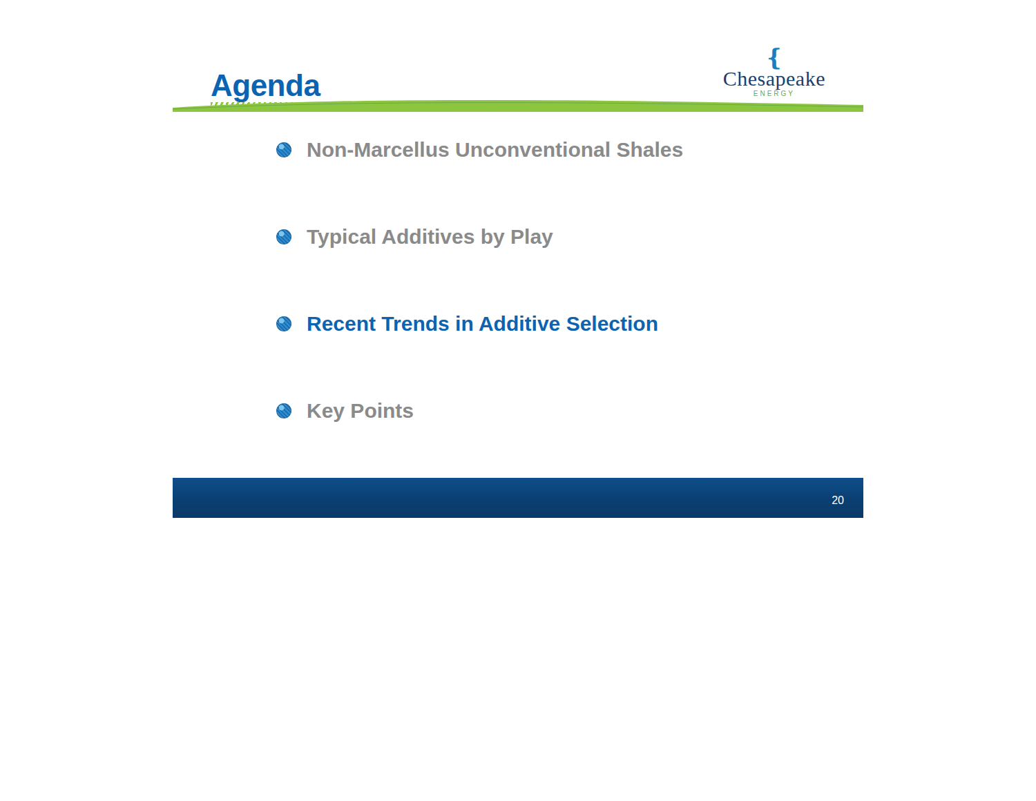Agenda
❴ Chesapeake ENERGY
Non-Marcellus Unconventional Shales
Typical Additives by Play
Recent Trends in Additive Selection
Key Points
20